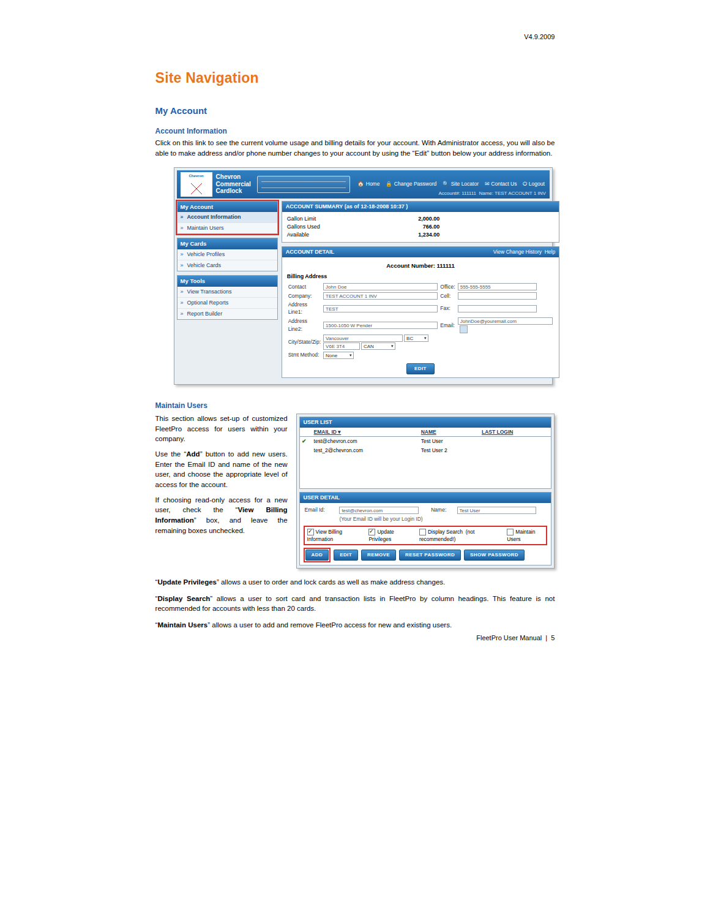V4.9.2009
Site Navigation
My Account
Account Information
Click on this link to see the current volume usage and billing details for your account. With Administrator access, you will also be able to make address and/or phone number changes to your account by using the “Edit” button below your address information.
Chevron
Commercial
Cardlock
🏠 Home 🔒 Change Password 🔍 Site Locator ✉ Contact Us ⏻ Logout
Account#: 111111 Name: TEST ACCOUNT 1 INV
My Account
Account Information
Maintain Users
My Cards
Vehicle Profiles
Vehicle Cards
My Tools
View Transactions
Optional Reports
Report Builder
ACCOUNT SUMMARY (as of 12-18-2008 10:37 )
Gallon Limit 2,000.00
Gallons Used 766.00
Available 1,234.00
ACCOUNT DETAIL View Change History Help
Account Number: 111111
Billing Address
| Contact | John Doe | Office: | 555-555-5555 |
| Company: | TEST ACCOUNT 1 INV | Cell: | |
| Address Line1: | TEST | Fax: | |
| Address Line2: | 1500-1050 W Pender | Email: | JohnDoe@youremail.com |
| City/State/Zip: | Vancouver BC V6E 3T4 CAN | | |
| Stmt Method: | None | | |
EDIT
Maintain Users
This section allows set-up of customized FleetPro access for users within your company.
Use the “Add” button to add new users. Enter the Email ID and name of the new user, and choose the appropriate level of access for the account.
If choosing read-only access for a new user, check the “View Billing Information” box, and leave the remaining boxes unchecked.
USER LIST
| | EMAIL ID ▾ | NAME | LAST LOGIN |
| --- | --- | --- | --- |
| ✔ | test@chevron.com | Test User | |
| | test_2@chevron.com | Test User 2 | |
USER DETAIL
| Email Id: | test@chevron.com | Name: | Test User |
| | (Your Email ID will be your Login ID) |
View Billing Information Update Privileges Display Search (not recommended!) Maintain Users
ADD EDIT REMOVE RESET PASSWORD SHOW PASSWORD
“Update Privileges” allows a user to order and lock cards as well as make address changes.
“Display Search” allows a user to sort card and transaction lists in FleetPro by column headings. This feature is not recommended for accounts with less than 20 cards.
“Maintain Users” allows a user to add and remove FleetPro access for new and existing users.
FleetPro User Manual | 5